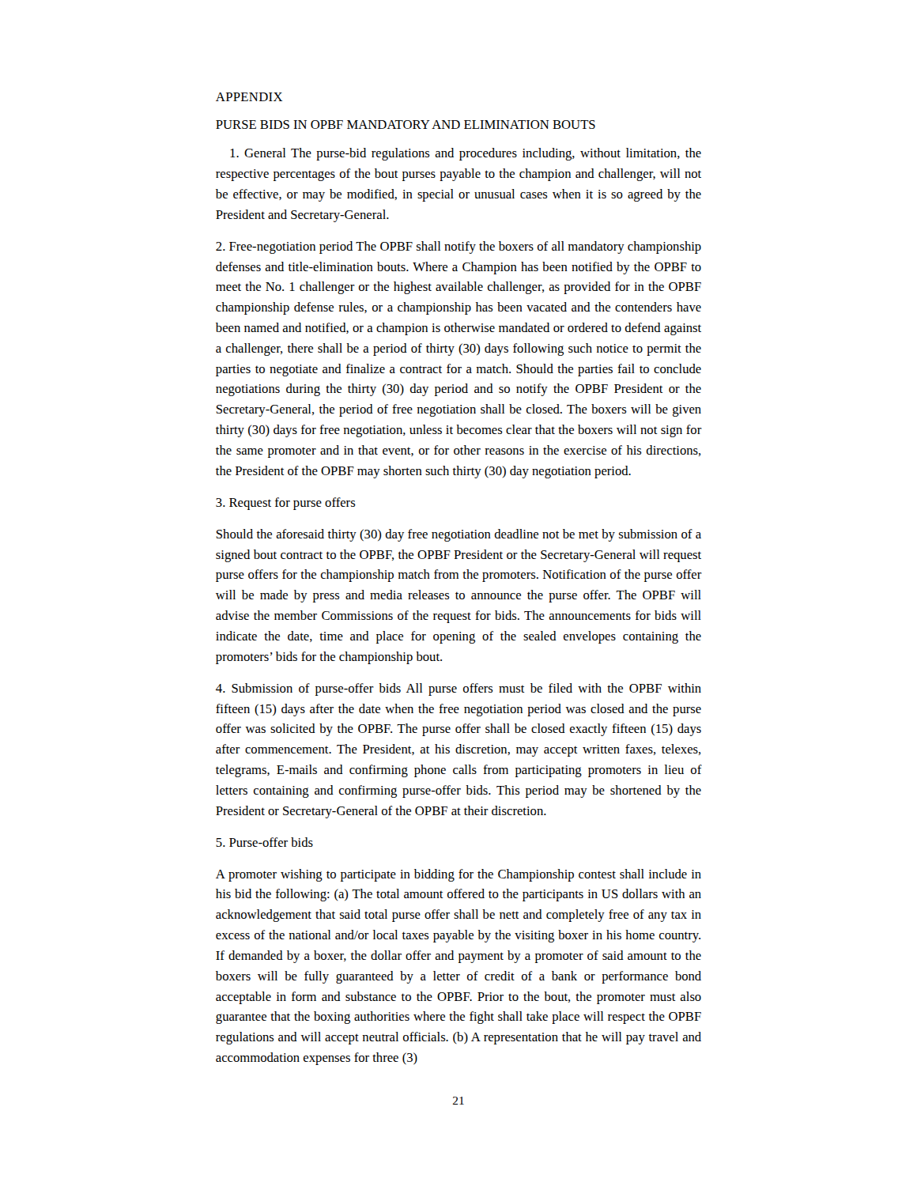APPENDIX
PURSE BIDS IN OPBF MANDATORY AND ELIMINATION BOUTS
1. General The purse-bid regulations and procedures including, without limitation, the respective percentages of the bout purses payable to the champion and challenger, will not be effective, or may be modified, in special or unusual cases when it is so agreed by the President and Secretary-General.
2. Free-negotiation period The OPBF shall notify the boxers of all mandatory championship defenses and title-elimination bouts. Where a Champion has been notified by the OPBF to meet the No. 1 challenger or the highest available challenger, as provided for in the OPBF championship defense rules, or a championship has been vacated and the contenders have been named and notified, or a champion is otherwise mandated or ordered to defend against a challenger, there shall be a period of thirty (30) days following such notice to permit the parties to negotiate and finalize a contract for a match. Should the parties fail to conclude negotiations during the thirty (30) day period and so notify the OPBF President or the Secretary-General, the period of free negotiation shall be closed. The boxers will be given thirty (30) days for free negotiation, unless it becomes clear that the boxers will not sign for the same promoter and in that event, or for other reasons in the exercise of his directions, the President of the OPBF may shorten such thirty (30) day negotiation period.
3. Request for purse offers
Should the aforesaid thirty (30) day free negotiation deadline not be met by submission of a signed bout contract to the OPBF, the OPBF President or the Secretary-General will request purse offers for the championship match from the promoters. Notification of the purse offer will be made by press and media releases to announce the purse offer. The OPBF will advise the member Commissions of the request for bids. The announcements for bids will indicate the date, time and place for opening of the sealed envelopes containing the promoters’ bids for the championship bout.
4. Submission of purse-offer bids All purse offers must be filed with the OPBF within fifteen (15) days after the date when the free negotiation period was closed and the purse offer was solicited by the OPBF. The purse offer shall be closed exactly fifteen (15) days after commencement. The President, at his discretion, may accept written faxes, telexes, telegrams, E-mails and confirming phone calls from participating promoters in lieu of letters containing and confirming purse-offer bids. This period may be shortened by the President or Secretary-General of the OPBF at their discretion.
5. Purse-offer bids
A promoter wishing to participate in bidding for the Championship contest shall include in his bid the following: (a) The total amount offered to the participants in US dollars with an acknowledgement that said total purse offer shall be nett and completely free of any tax in excess of the national and/or local taxes payable by the visiting boxer in his home country. If demanded by a boxer, the dollar offer and payment by a promoter of said amount to the boxers will be fully guaranteed by a letter of credit of a bank or performance bond acceptable in form and substance to the OPBF. Prior to the bout, the promoter must also guarantee that the boxing authorities where the fight shall take place will respect the OPBF regulations and will accept neutral officials. (b) A representation that he will pay travel and accommodation expenses for three (3)
21